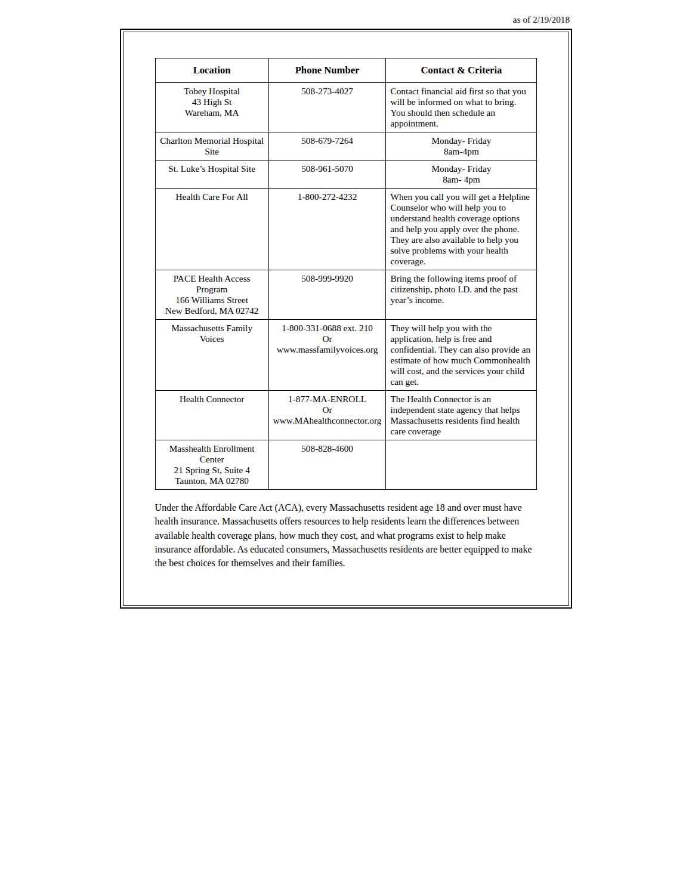as of 2/19/2018
| Location | Phone Number | Contact & Criteria |
| --- | --- | --- |
| Tobey Hospital 43 High St Wareham, MA | 508-273-4027 | Contact financial aid first so that you will be informed on what to bring. You should then schedule an appointment. |
| Charlton Memorial Hospital Site | 508-679-7264 | Monday- Friday 8am-4pm |
| St. Luke’s Hospital Site | 508-961-5070 | Monday- Friday 8am- 4pm |
| Health Care For All | 1-800-272-4232 | When you call you will get a Helpline Counselor who will help you to understand health coverage options and help you apply over the phone. They are also available to help you solve problems with your health coverage. |
| PACE Health Access Program 166 Williams Street New Bedford, MA 02742 | 508-999-9920 | Bring the following items proof of citizenship, photo I.D. and the past year’s income. |
| Massachusetts Family Voices | 1-800-331-0688 ext. 210 Or www.massfamilyvoices.org | They will help you with the application, help is free and confidential. They can also provide an estimate of how much Commonhealth will cost, and the services your child can get. |
| Health Connector | 1-877-MA-ENROLL Or www.MAhealthconnector.org | The Health Connector is an independent state agency that helps Massachusetts residents find health care coverage |
| Masshealth Enrollment Center 21 Spring St, Suite 4 Taunton, MA 02780 | 508-828-4600 | |
Under the Affordable Care Act (ACA), every Massachusetts resident age 18 and over must have health insurance. Massachusetts offers resources to help residents learn the differences between available health coverage plans, how much they cost, and what programs exist to help make insurance affordable. As educated consumers, Massachusetts residents are better equipped to make the best choices for themselves and their families.